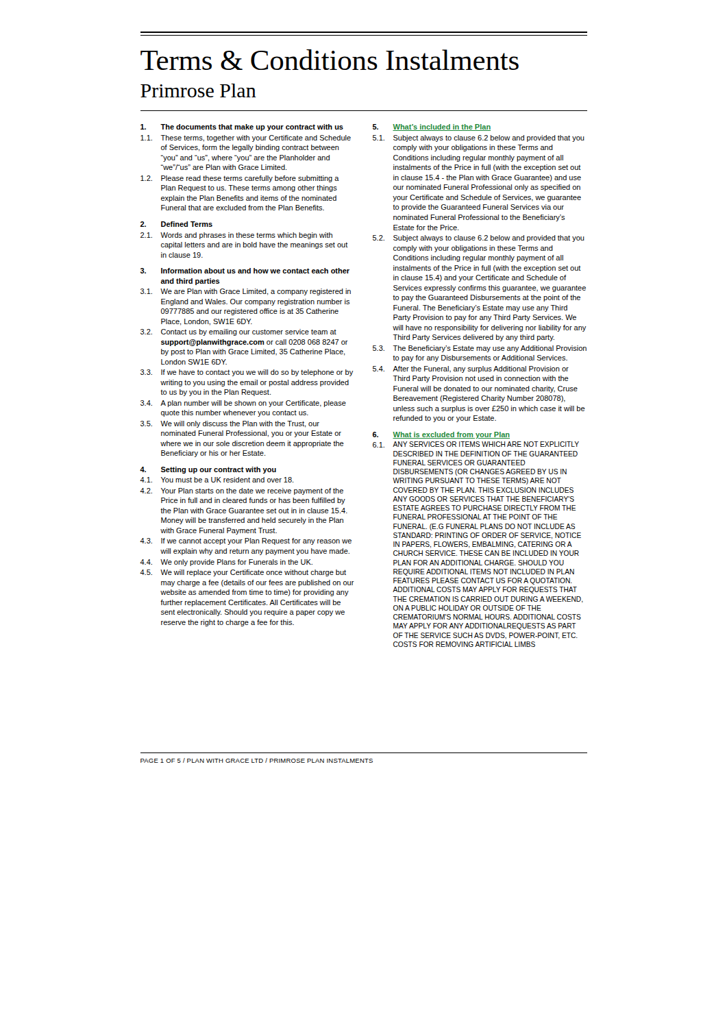Terms & Conditions Instalments
Primrose Plan
1. The documents that make up your contract with us
1.1. These terms, together with your Certificate and Schedule of Services, form the legally binding contract between “you” and “us”, where “you” are the Planholder and “we”/“us” are Plan with Grace Limited.
1.2. Please read these terms carefully before submitting a Plan Request to us. These terms among other things explain the Plan Benefits and items of the nominated Funeral that are excluded from the Plan Benefits.
2. Defined Terms
2.1. Words and phrases in these terms which begin with capital letters and are in bold have the meanings set out in clause 19.
3. Information about us and how we contact each other and third parties
3.1. We are Plan with Grace Limited, a company registered in England and Wales. Our company registration number is 09777885 and our registered office is at 35 Catherine Place, London, SW1E 6DY.
3.2. Contact us by emailing our customer service team at support@planwithgrace.com or call 0208 068 8247 or by post to Plan with Grace Limited, 35 Catherine Place, London SW1E 6DY.
3.3. If we have to contact you we will do so by telephone or by writing to you using the email or postal address provided to us by you in the Plan Request.
3.4. A plan number will be shown on your Certificate, please quote this number whenever you contact us.
3.5. We will only discuss the Plan with the Trust, our nominated Funeral Professional, you or your Estate or where we in our sole discretion deem it appropriate the Beneficiary or his or her Estate.
4. Setting up our contract with you
4.1. You must be a UK resident and over 18.
4.2. Your Plan starts on the date we receive payment of the Price in full and in cleared funds or has been fulfilled by the Plan with Grace Guarantee set out in in clause 15.4. Money will be transferred and held securely in the Plan with Grace Funeral Payment Trust.
4.3. If we cannot accept your Plan Request for any reason we will explain why and return any payment you have made.
4.4. We only provide Plans for Funerals in the UK.
4.5. We will replace your Certificate once without charge but may charge a fee (details of our fees are published on our website as amended from time to time) for providing any further replacement Certificates. All Certificates will be sent electronically. Should you require a paper copy we reserve the right to charge a fee for this.
5. What’s included in the Plan
5.1. Subject always to clause 6.2 below and provided that you comply with your obligations in these Terms and Conditions including regular monthly payment of all instalments of the Price in full (with the exception set out in clause 15.4 - the Plan with Grace Guarantee) and use our nominated Funeral Professional only as specified on your Certificate and Schedule of Services, we guarantee to provide the Guaranteed Funeral Services via our nominated Funeral Professional to the Beneficiary’s Estate for the Price.
5.2. Subject always to clause 6.2 below and provided that you comply with your obligations in these Terms and Conditions including regular monthly payment of all instalments of the Price in full (with the exception set out in clause 15.4) and your Certificate and Schedule of Services expressly confirms this guarantee, we guarantee to pay the Guaranteed Disbursements at the point of the Funeral. The Beneficiary’s Estate may use any Third Party Provision to pay for any Third Party Services. We will have no responsibility for delivering nor liability for any Third Party Services delivered by any third party.
5.3. The Beneficiary’s Estate may use any Additional Provision to pay for any Disbursements or Additional Services.
5.4. After the Funeral, any surplus Additional Provision or Third Party Provision not used in connection with the Funeral will be donated to our nominated charity, Cruse Bereavement (Registered Charity Number 208078), unless such a surplus is over £250 in which case it will be refunded to you or your Estate.
6. What is excluded from your Plan
6.1. Any services or items which are not explicitly described in the definition of the Guaranteed Funeral Services or Guaranteed Disbursements (or changes agreed by us in writing pursuant to these terms) are not covered by the Plan. This exclusion includes any goods or services that the Beneficiary's Estate agrees to purchase directly from the Funeral Professional at the point of the Funeral. (e.g Funeral plans do not include as standard: printing of order of service, notice in papers, flowers, embalming, catering or a church service. These can be included in your plan for an additional charge. Should you require additional items not included in plan features please contact us for a quotation. Additional costs may apply for requests that the cremation is carried out during a weekend, on a public holiday or outside of the crematorium's normal hours. Additional costs may apply for any additionalrequests as part of the service such as DVDs, power-point, etc. Costs for removing artificial limbs
Page 1 of 5 / Plan with Grace Ltd / Primrose Plan Instalments